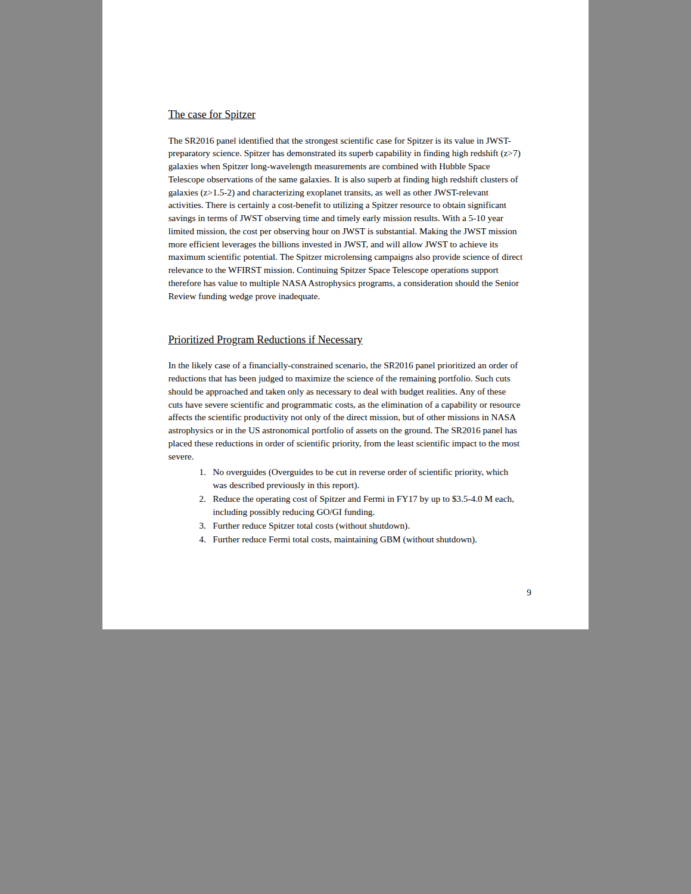The case for Spitzer
The SR2016 panel identified that the strongest scientific case for Spitzer is its value in JWST-preparatory science. Spitzer has demonstrated its superb capability in finding high redshift (z>7) galaxies when Spitzer long-wavelength measurements are combined with Hubble Space Telescope observations of the same galaxies. It is also superb at finding high redshift clusters of galaxies (z>1.5-2) and characterizing exoplanet transits, as well as other JWST-relevant activities. There is certainly a cost-benefit to utilizing a Spitzer resource to obtain significant savings in terms of JWST observing time and timely early mission results. With a 5-10 year limited mission, the cost per observing hour on JWST is substantial. Making the JWST mission more efficient leverages the billions invested in JWST, and will allow JWST to achieve its maximum scientific potential. The Spitzer microlensing campaigns also provide science of direct relevance to the WFIRST mission. Continuing Spitzer Space Telescope operations support therefore has value to multiple NASA Astrophysics programs, a consideration should the Senior Review funding wedge prove inadequate.
Prioritized Program Reductions if Necessary
In the likely case of a financially-constrained scenario, the SR2016 panel prioritized an order of reductions that has been judged to maximize the science of the remaining portfolio. Such cuts should be approached and taken only as necessary to deal with budget realities. Any of these cuts have severe scientific and programmatic costs, as the elimination of a capability or resource affects the scientific productivity not only of the direct mission, but of other missions in NASA astrophysics or in the US astronomical portfolio of assets on the ground. The SR2016 panel has placed these reductions in order of scientific priority, from the least scientific impact to the most severe.
No overguides (Overguides to be cut in reverse order of scientific priority, which was described previously in this report).
Reduce the operating cost of Spitzer and Fermi in FY17 by up to $3.5-4.0 M each, including possibly reducing GO/GI funding.
Further reduce Spitzer total costs (without shutdown).
Further reduce Fermi total costs, maintaining GBM (without shutdown).
9